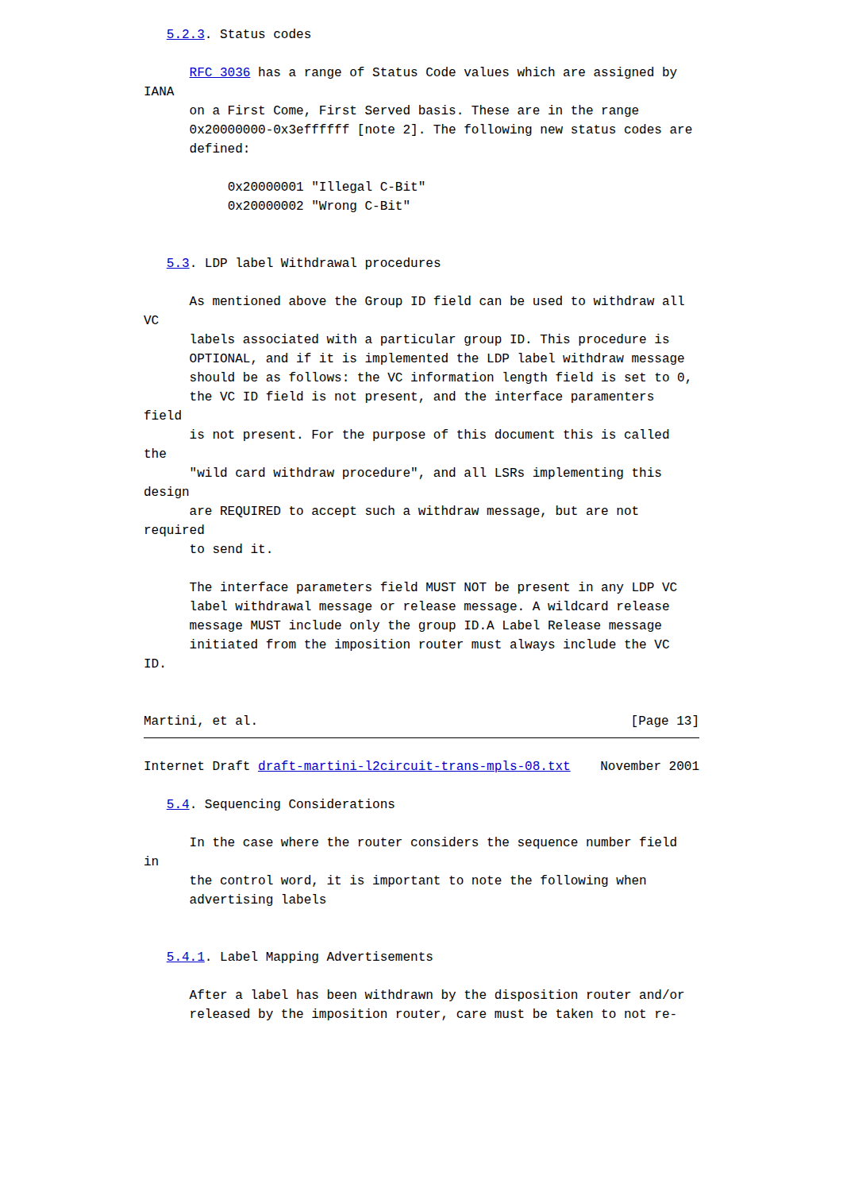5.2.3. Status codes

      RFC 3036 has a range of Status Code values which are assigned by IANA
      on a First Come, First Served basis. These are in the range
      0x20000000-0x3effffff [note 2]. The following new status codes are
      defined:

           0x20000001 "Illegal C-Bit"
           0x20000002 "Wrong C-Bit"


   5.3. LDP label Withdrawal procedures

      As mentioned above the Group ID field can be used to withdraw all VC
      labels associated with a particular group ID. This procedure is
      OPTIONAL, and if it is implemented the LDP label withdraw message
      should be as follows: the VC information length field is set to 0,
      the VC ID field is not present, and the interface paramenters field
      is not present. For the purpose of this document this is called the
      "wild card withdraw procedure", and all LSRs implementing this design
      are REQUIRED to accept such a withdraw message, but are not required
      to send it.

      The interface parameters field MUST NOT be present in any LDP VC
      label withdrawal message or release message. A wildcard release
      message MUST include only the group ID.A Label Release message
      initiated from the imposition router must always include the VC ID.
Martini, et al.
[Page 13]
Internet Draft draft-martini-l2circuit-trans-mpls-08.txt
November 2001
   5.4. Sequencing Considerations

      In the case where the router considers the sequence number field in
      the control word, it is important to note the following when
      advertising labels


   5.4.1. Label Mapping Advertisements

      After a label has been withdrawn by the disposition router and/or
      released by the imposition router, care must be taken to not re-